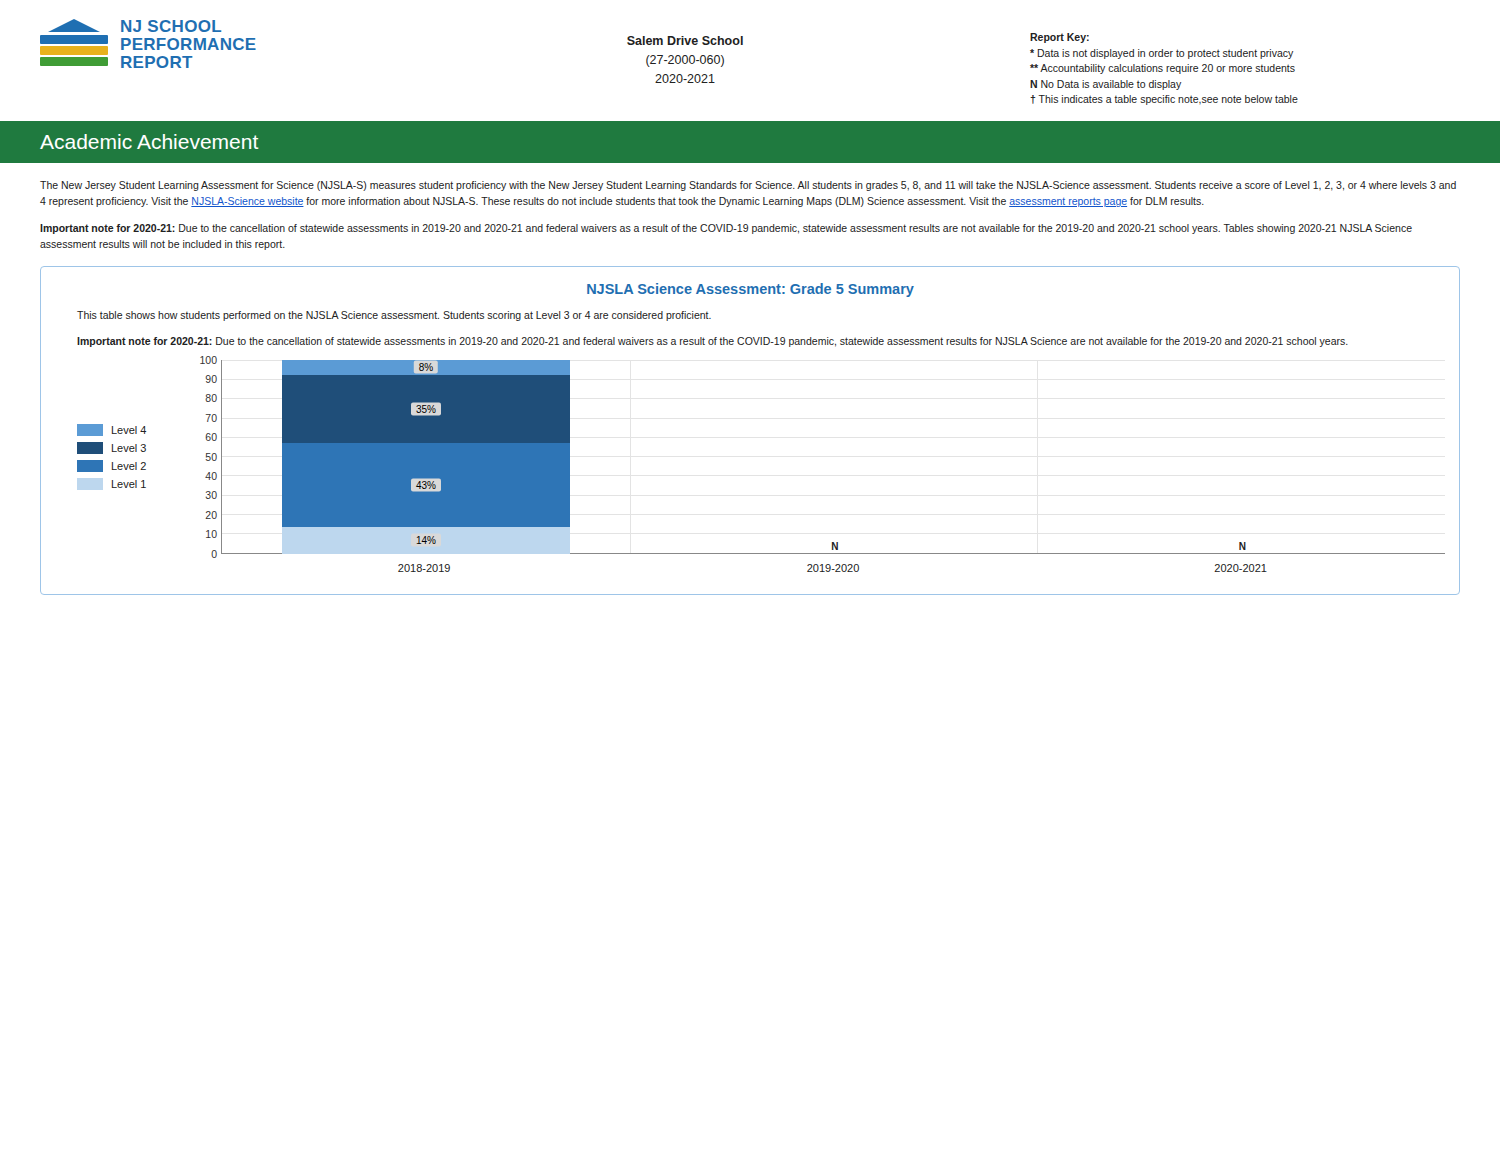NJ SCHOOL PERFORMANCE REPORT
Salem Drive School
(27-2000-060)
2020-2021
Report Key:
* Data is not displayed in order to protect student privacy
** Accountability calculations require 20 or more students
N No Data is available to display
† This indicates a table specific note,see note below table
Academic Achievement
The New Jersey Student Learning Assessment for Science (NJSLA-S) measures student proficiency with the New Jersey Student Learning Standards for Science. All students in grades 5, 8, and 11 will take the NJSLA-Science assessment. Students receive a score of Level 1, 2, 3, or 4 where levels 3 and 4 represent proficiency. Visit the NJSLA-Science website for more information about NJSLA-S. These results do not include students that took the Dynamic Learning Maps (DLM) Science assessment. Visit the assessment reports page for DLM results.
Important note for 2020-21: Due to the cancellation of statewide assessments in 2019-20 and 2020-21 and federal waivers as a result of the COVID-19 pandemic, statewide assessment results are not available for the 2019-20 and 2020-21 school years. Tables showing 2020-21 NJSLA Science assessment results will not be included in this report.
NJSLA Science Assessment: Grade 5 Summary
This table shows how students performed on the NJSLA Science assessment. Students scoring at Level 3 or 4 are considered proficient.
Important note for 2020-21: Due to the cancellation of statewide assessments in 2019-20 and 2020-21 and federal waivers as a result of the COVID-19 pandemic, statewide assessment results for NJSLA Science are not available for the 2019-20 and 2020-21 school years.
Level 4
Level 3
Level 2
Level 1
100 90 80 70 60 50 40 30 20 10 0
8%
35%
43%
14%
N
N
2018-2019 2019-2020 2020-2021